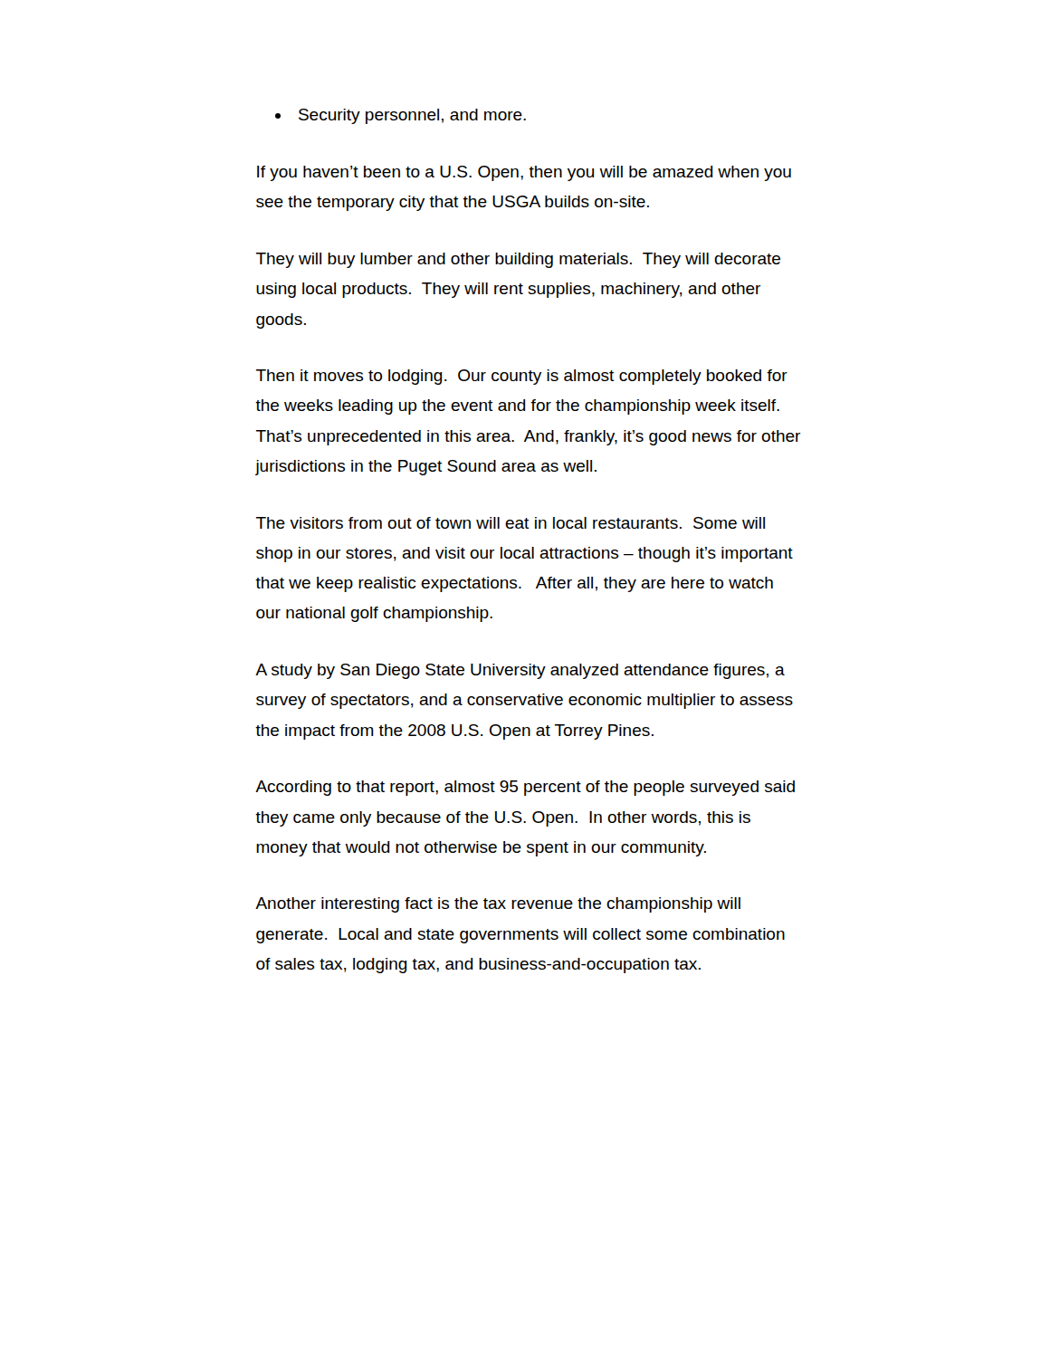Security personnel, and more.
If you haven’t been to a U.S. Open, then you will be amazed when you see the temporary city that the USGA builds on-site.
They will buy lumber and other building materials. They will decorate using local products. They will rent supplies, machinery, and other goods.
Then it moves to lodging. Our county is almost completely booked for the weeks leading up the event and for the championship week itself. That’s unprecedented in this area. And, frankly, it’s good news for other jurisdictions in the Puget Sound area as well.
The visitors from out of town will eat in local restaurants. Some will shop in our stores, and visit our local attractions – though it’s important that we keep realistic expectations. After all, they are here to watch our national golf championship.
A study by San Diego State University analyzed attendance figures, a survey of spectators, and a conservative economic multiplier to assess the impact from the 2008 U.S. Open at Torrey Pines.
According to that report, almost 95 percent of the people surveyed said they came only because of the U.S. Open. In other words, this is money that would not otherwise be spent in our community.
Another interesting fact is the tax revenue the championship will generate. Local and state governments will collect some combination of sales tax, lodging tax, and business-and-occupation tax.